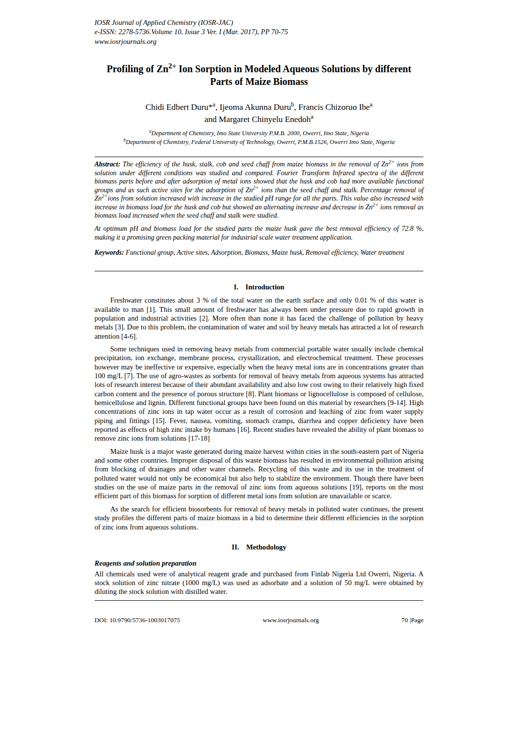IOSR Journal of Applied Chemistry (IOSR-JAC)
e-ISSN: 2278-5736.Volume 10, Issue 3 Ver. I (Mar. 2017), PP 70-75
www.iosrjournals.org
Profiling of Zn2+ Ion Sorption in Modeled Aqueous Solutions by different Parts of Maize Biomass
Chidi Edbert Duru*a, Ijeoma Akunna Durub, Francis Chizoruo Ibea
and Margaret Chinyelu Enedoha
aDepartment of Chemistry, Imo State University P.M.B. 2000, Owerri, Imo State, Nigeria
bDepartment of Chemistry, Federal University of Technology, Owerri, P.M.B.1526, Owerri Imo State, Nigeria
Abstract: The efficiency of the husk, stalk, cob and seed chaff from maize biomass in the removal of Zn2+ ions from solution under different conditions was studied and compared. Fourier Transform Infrared spectra of the different biomass parts before and after adsorption of metal ions showed that the husk and cob had more available functional groups and as such active sites for the adsorption of Zn2+ ions than the seed chaff and stalk. Percentage removal of Zn2+ions from solution increased with increase in the studied pH range for all the parts. This value also increased with increase in biomass load for the husk and cob but showed an alternating increase and decrease in Zn2+ ions removal as biomass load increased when the seed chaff and stalk were studied.
At optimum pH and biomass load for the studied parts the maize husk gave the best removal efficiency of 72.8 %, making it a promising green packing material for industrial scale water treatment application.
Keywords: Functional group, Active sites, Adsorption, Biomass, Maize husk, Removal efficiency, Water treatment
I. Introduction
Freshwater constitutes about 3 % of the total water on the earth surface and only 0.01 % of this water is available to man [1]. This small amount of freshwater has always been under pressure due to rapid growth in population and industrial activities [2]. More often than none it has faced the challenge of pollution by heavy metals [3]. Due to this problem, the contamination of water and soil by heavy metals has attracted a lot of research attention [4-6].
Some techniques used in removing heavy metals from commercial portable water usually include chemical precipitation, ion exchange, membrane process, crystallization, and electrochemical treatment. These processes however may be ineffective or expensive, especially when the heavy metal ions are in concentrations greater than 100 mg/L [7]. The use of agro-wastes as sorbents for removal of heavy metals from aqueous systems has attracted lots of research interest because of their abundant availability and also low cost owing to their relatively high fixed carbon content and the presence of porous structure [8]. Plant biomass or lignocellulose is composed of cellulose, hemicellulose and lignin. Different functional groups have been found on this material by researchers [9-14]. High concentrations of zinc ions in tap water occur as a result of corrosion and leaching of zinc from water supply piping and fittings [15]. Fever, nausea, vomiting, stomach cramps, diarrhea and copper deficiency have been reported as effects of high zinc intake by humans [16]. Recent studies have revealed the ability of plant biomass to remove zinc ions from solutions [17-18]
Maize husk is a major waste generated during maize harvest within cities in the south-eastern part of Nigeria and some other countries. Improper disposal of this waste biomass has resulted in environmental pollution arising from blocking of drainages and other water channels. Recycling of this waste and its use in the treatment of polluted water would not only be economical but also help to stabilize the environment. Though there have been studies on the use of maize parts in the removal of zinc ions from aqueous solutions [19], reports on the most efficient part of this biomass for sorption of different metal ions from solution are unavailable or scarce.
As the search for efficient biosorbents for removal of heavy metals in polluted water continues, the present study profiles the different parts of maize biomass in a bid to determine their different efficiencies in the sorption of zinc ions from aqueous solutions.
II. Methodology
Reagents and solution preparation
All chemicals used were of analytical reagent grade and purchased from Finlab Nigeria Ltd Owerri, Nigeria. A stock solution of zinc nitrate (1000 mg/L) was used as adsorbate and a solution of 50 mg/L were obtained by diluting the stock solution with distilled water.
DOI: 10.9790/5736-1003017075 www.iosrjournals.org 70 |Page